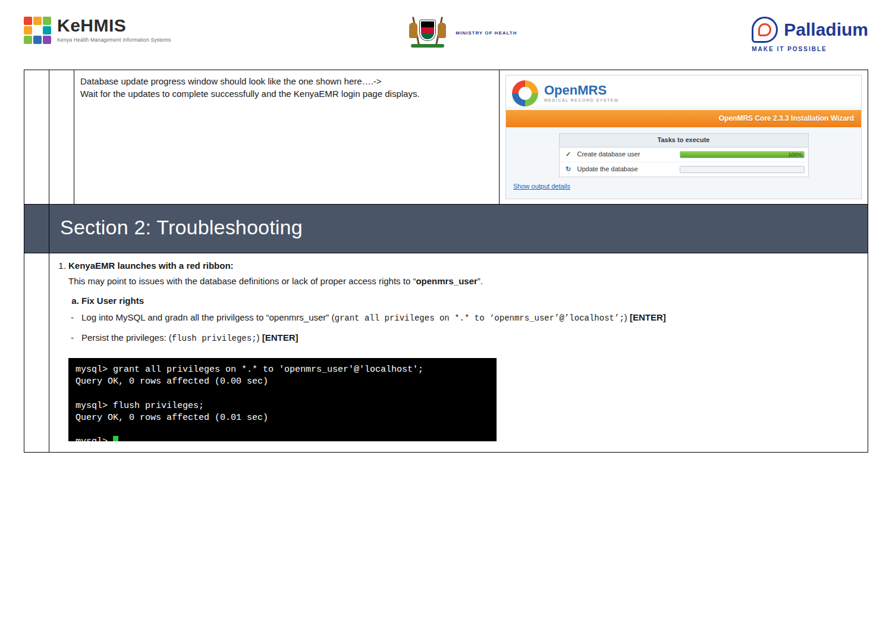KeHMIS
Kenya Health Management Information Systems
MINISTRY OF HEALTH
Palladium
MAKE IT POSSIBLE
| | | Database update progress window should look like the one shown here….-> Wait for the updates to complete successfully and the KenyaEMR login page displays. | OpenMRS MEDICAL RECORD SYSTEM OpenMRS Core 2.3.3 Installation Wizard Tasks to execute ✓ Create database user 100% ↻ Update the database Show output details |
| | Section 2: Troubleshooting |
| | KenyaEMR launches with a red ribbon: This may point to issues with the database definitions or lack of proper access rights to “ openmrs_user ”. Fix User rights Log into MySQL and gradn all the privilgess to “openmrs_user” ( grant all privileges on *.* to ‘openmrs_user’@’localhost’; ) [ENTER] Persist the privileges: ( flush privileges; ) [ENTER] mysql> grant all privileges on *.* to 'openmrs_user'@'localhost'; Query OK, 0 rows affected (0.00 sec) mysql> flush privileges; Query OK, 0 rows affected (0.01 sec) mysql> |